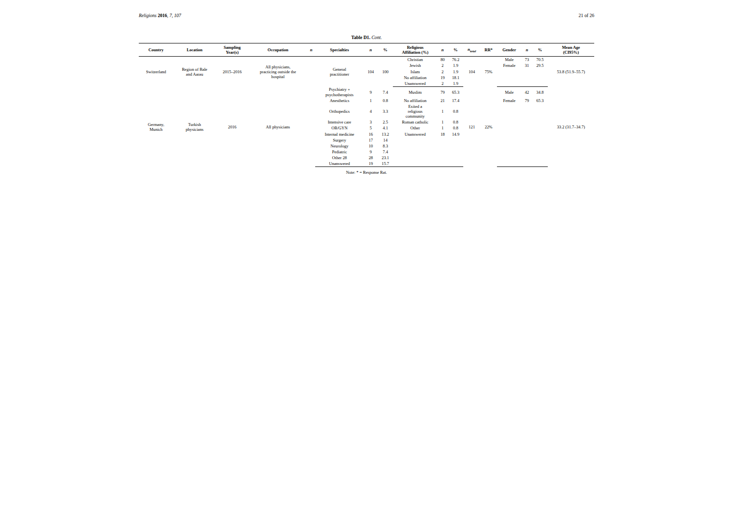Religions 2016, 7, 107
21 of 26
Table D1. Cont.
| Country | Location | Sampling Year(s) | Occupation | n | Specialties | n | % | Religious Affiliation (%) | n | % | n total | RR* | Gender | n | % | Mean Age (CI95%) |
| --- | --- | --- | --- | --- | --- | --- | --- | --- | --- | --- | --- | --- | --- | --- | --- | --- |
| Switzerland | Region of Bale and Aarau | 2015–2016 | All physicians, practicing outside the hospital | | General practitioner | 104 | 100 | Christian | 80 | 76.2 | 104 | 75% | Male | 73 | 70.5 | 53.8 (51.9–55.7) |
| Jewish | 2 | 1.9 | Female | 31 | 29.5 |
| Islam | 2 | 1.9 | | | |
| No affiliation | 19 | 18.1 | | | |
| Unanswered | 2 | 1.9 | | | |
| Germany, Munich | Turkish physicians | 2016 | All physicians | | Psychiatry + psychotherapists | 9 | 7.4 | Muslim | 79 | 65.3 | 121 | 22% | Male | 42 | 34.8 | 33.2 (31.7–34.7) |
| Anesthetics | 1 | 0.8 | No affiliation | 21 | 17.4 | Female | 79 | 65.3 |
| Orthopedics | 4 | 3.3 | Exited a religious community | 1 | 0.8 | | | |
| Intensive care | 3 | 2.5 | Roman catholic | 1 | 0.8 | | | |
| OB/GYN | 5 | 4.1 | Other | 1 | 0.8 | | | |
| Internal medicine | 16 | 13.2 | Unanswered | 18 | 14.9 | | | |
| Surgery | 17 | 14 | | | | | | |
| Neurology | 10 | 8.3 | | | | | | |
| Pediatric | 9 | 7.4 | | | | | | |
| Other 28 | 28 | 23.1 | | | | | | |
| Unanswered | 19 | 15.7 | | | | | | |
Note: * = Response Rat.